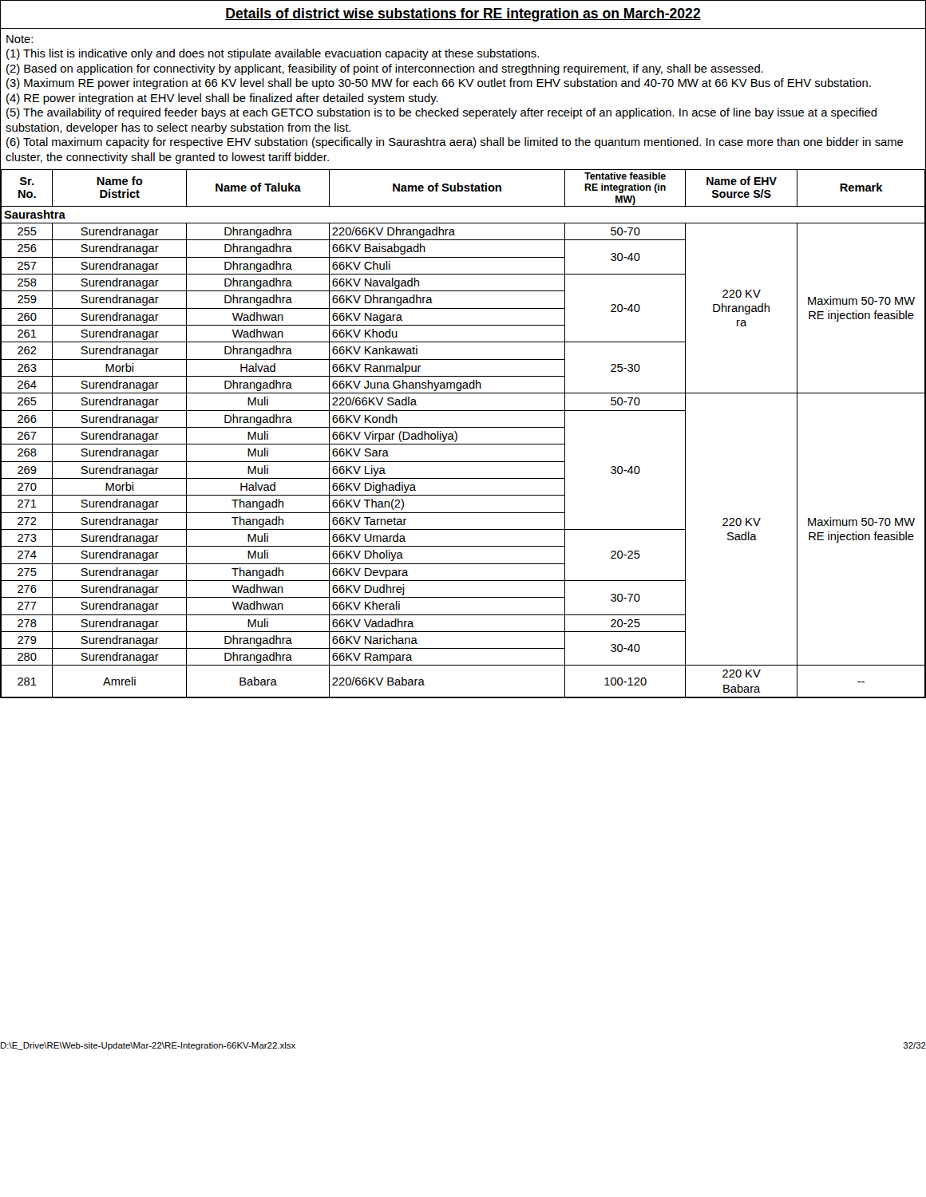Details of district wise substations for RE integration as on March-2022
Note:
(1) This list is indicative only and does not stipulate available evacuation capacity at these substations.
(2) Based on application for connectivity by applicant, feasibility of point of interconnection and stregthning requirement, if any, shall be assessed.
(3) Maximum RE power integration at 66 KV level shall be upto 30-50 MW for each 66 KV outlet from EHV substation and 40-70 MW at 66 KV Bus of EHV substation.
(4) RE power integration at EHV level shall be finalized after detailed system study.
(5) The availability of required feeder bays at each GETCO substation is to be checked seperately after receipt of an application. In acse of line bay issue at a specified substation, developer has to select nearby substation from the list.
(6) Total maximum capacity for respective EHV substation (specifically in Saurashtra aera) shall be limited to the quantum mentioned. In case more than one bidder in same cluster, the connectivity shall be granted to lowest tariff bidder.
| Sr. No. | Name fo District | Name of Taluka | Name of Substation | Tentative feasible RE integration (in MW) | Name of EHV Source S/S | Remark |
| --- | --- | --- | --- | --- | --- | --- |
| Saurashtra |
| 255 | Surendranagar | Dhrangadhra | 220/66KV Dhrangadhra | 50-70 | 220 KV Dhrangadh ra | Maximum 50-70 MW RE injection feasible |
| 256 | Surendranagar | Dhrangadhra | 66KV Baisabgadh | 30-40 |
| 257 | Surendranagar | Dhrangadhra | 66KV Chuli |
| 258 | Surendranagar | Dhrangadhra | 66KV Navalgadh | 20-40 |
| 259 | Surendranagar | Dhrangadhra | 66KV Dhrangadhra |
| 260 | Surendranagar | Wadhwan | 66KV Nagara |
| 261 | Surendranagar | Wadhwan | 66KV Khodu |
| 262 | Surendranagar | Dhrangadhra | 66KV Kankawati | 25-30 |
| 263 | Morbi | Halvad | 66KV Ranmalpur |
| 264 | Surendranagar | Dhrangadhra | 66KV Juna Ghanshyamgadh |
| 265 | Surendranagar | Muli | 220/66KV Sadla | 50-70 | 220 KV Sadla | Maximum 50-70 MW RE injection feasible |
| 266 | Surendranagar | Dhrangadhra | 66KV Kondh | 30-40 |
| 267 | Surendranagar | Muli | 66KV Virpar (Dadholiya) |
| 268 | Surendranagar | Muli | 66KV Sara |
| 269 | Surendranagar | Muli | 66KV Liya |
| 270 | Morbi | Halvad | 66KV Dighadiya |
| 271 | Surendranagar | Thangadh | 66KV Than(2) |
| 272 | Surendranagar | Thangadh | 66KV Tarnetar |
| 273 | Surendranagar | Muli | 66KV Umarda | 20-25 |
| 274 | Surendranagar | Muli | 66KV Dholiya |
| 275 | Surendranagar | Thangadh | 66KV Devpara |
| 276 | Surendranagar | Wadhwan | 66KV Dudhrej | 30-70 |
| 277 | Surendranagar | Wadhwan | 66KV Kherali |
| 278 | Surendranagar | Muli | 66KV Vadadhra | 20-25 |
| 279 | Surendranagar | Dhrangadhra | 66KV Narichana | 30-40 |
| 280 | Surendranagar | Dhrangadhra | 66KV Rampara |
| 281 | Amreli | Babara | 220/66KV Babara | 100-120 | 220 KV Babara | -- |
D:\E_Drive\RE\Web-site-Update\Mar-22\RE-Integration-66KV-Mar22.xlsx
32/32